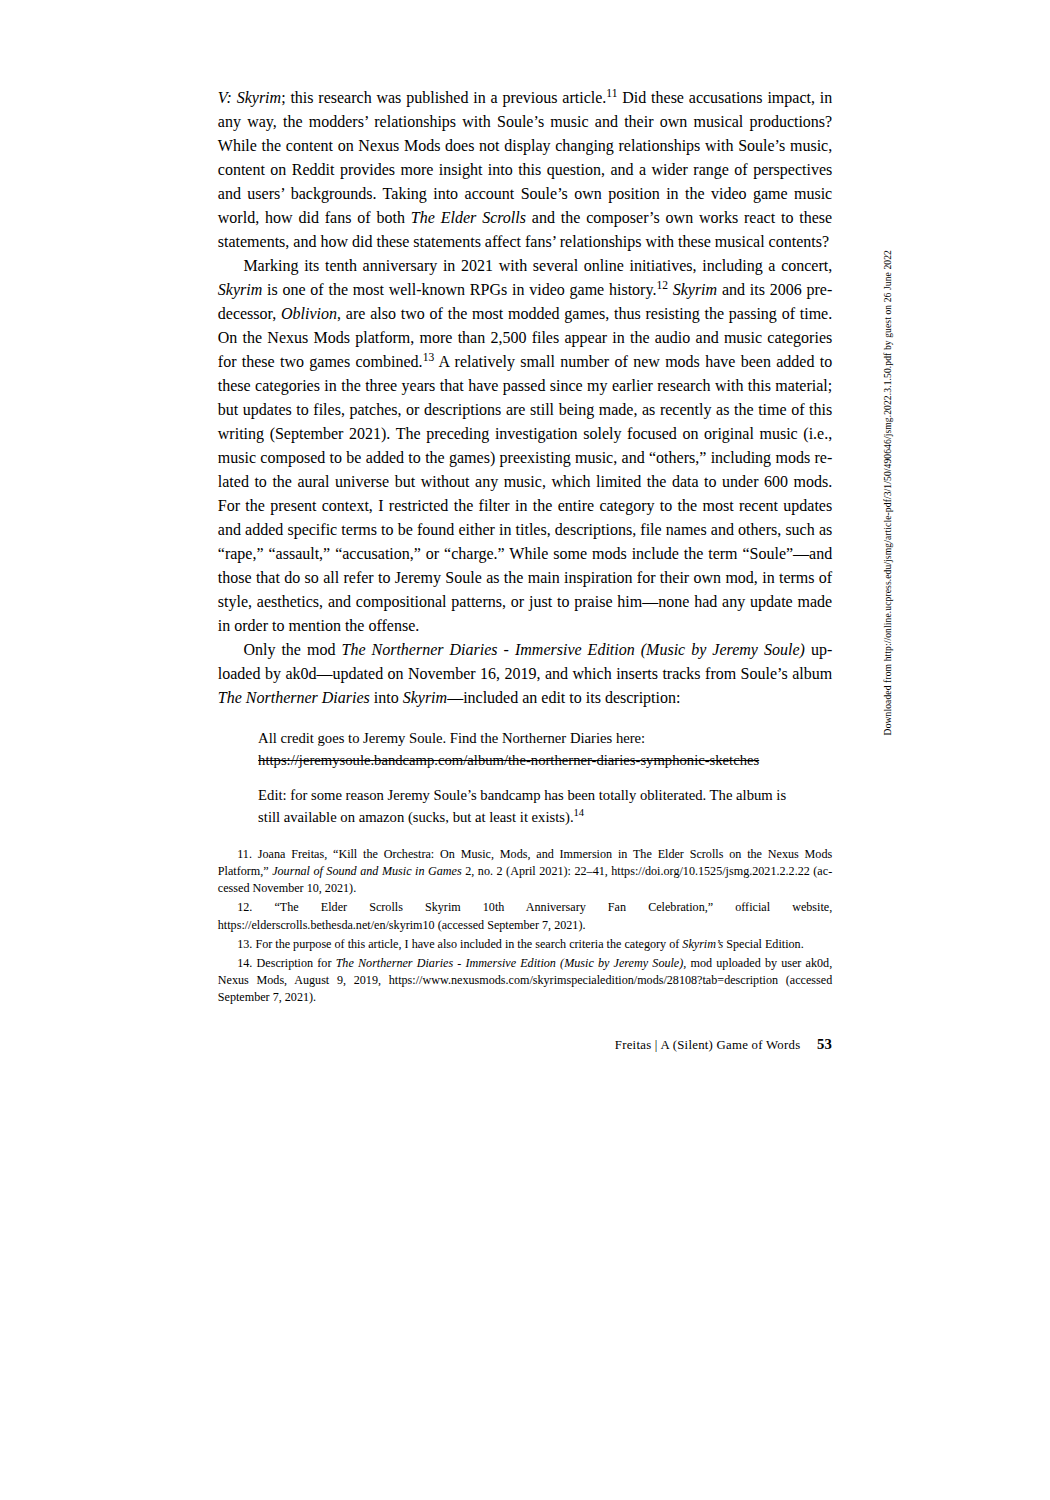Downloaded from http://online.ucpress.edu/jsmg/article-pdf/3/1/50/490646/jsmg.2022.3.1.50.pdf by guest on 26 June 2022
V: Skyrim; this research was published in a previous article.11 Did these accusations impact, in any way, the modders’ relationships with Soule’s music and their own musical productions? While the content on Nexus Mods does not display changing relationships with Soule’s music, content on Reddit provides more insight into this question, and a wider range of perspectives and users’ backgrounds. Taking into account Soule’s own position in the video game music world, how did fans of both The Elder Scrolls and the composer’s own works react to these statements, and how did these statements affect fans’ relationships with these musical contents?
Marking its tenth anniversary in 2021 with several online initiatives, including a concert, Skyrim is one of the most well-known RPGs in video game history.12 Skyrim and its 2006 predecessor, Oblivion, are also two of the most modded games, thus resisting the passing of time. On the Nexus Mods platform, more than 2,500 files appear in the audio and music categories for these two games combined.13 A relatively small number of new mods have been added to these categories in the three years that have passed since my earlier research with this material; but updates to files, patches, or descriptions are still being made, as recently as the time of this writing (September 2021). The preceding investigation solely focused on original music (i.e., music composed to be added to the games) preexisting music, and “others,” including mods related to the aural universe but without any music, which limited the data to under 600 mods. For the present context, I restricted the filter in the entire category to the most recent updates and added specific terms to be found either in titles, descriptions, file names and others, such as “rape,” “assault,” “accusation,” or “charge.” While some mods include the term “Soule”—and those that do so all refer to Jeremy Soule as the main inspiration for their own mod, in terms of style, aesthetics, and compositional patterns, or just to praise him—none had any update made in order to mention the offense.
Only the mod The Northerner Diaries - Immersive Edition (Music by Jeremy Soule) uploaded by ak0d—updated on November 16, 2019, and which inserts tracks from Soule’s album The Northerner Diaries into Skyrim—included an edit to its description:
All credit goes to Jeremy Soule. Find the Northerner Diaries here: https://jeremysoule.bandcamp.com/album/the-northerner-diaries-symphonic-sketches
Edit: for some reason Jeremy Soule’s bandcamp has been totally obliterated. The album is still available on amazon (sucks, but at least it exists).14
11. Joana Freitas, “Kill the Orchestra: On Music, Mods, and Immersion in The Elder Scrolls on the Nexus Mods Platform,” Journal of Sound and Music in Games 2, no. 2 (April 2021): 22–41, https://doi.org/10.1525/jsmg.2021.2.2.22 (accessed November 10, 2021).
12. “The Elder Scrolls Skyrim 10th Anniversary Fan Celebration,” official website, https://elderscrolls.bethesda.net/en/skyrim10 (accessed September 7, 2021).
13. For the purpose of this article, I have also included in the search criteria the category of Skyrim’s Special Edition.
14. Description for The Northerner Diaries - Immersive Edition (Music by Jeremy Soule), mod uploaded by user ak0d, Nexus Mods, August 9, 2019, https://www.nexusmods.com/skyrimspecialedition/mods/28108?tab=description (accessed September 7, 2021).
Freitas | A (Silent) Game of Words 53